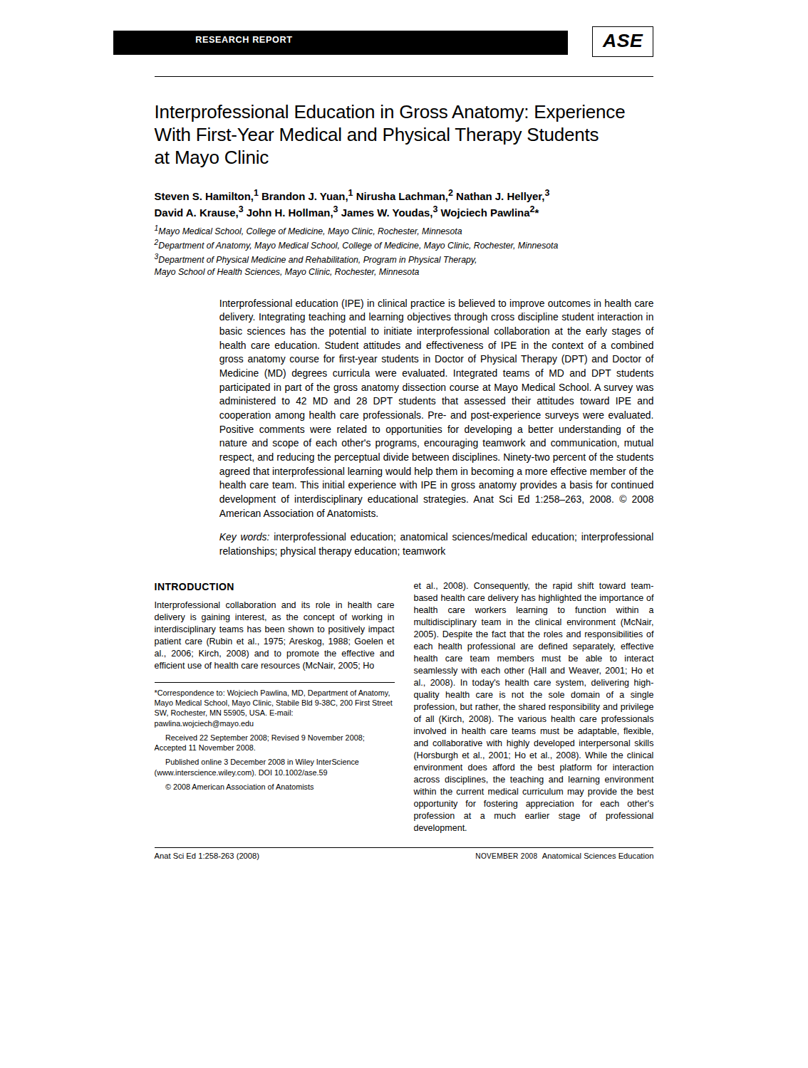RESEARCH REPORT
ASE
Interprofessional Education in Gross Anatomy: Experience
With First-Year Medical and Physical Therapy Students
at Mayo Clinic
Steven S. Hamilton,1 Brandon J. Yuan,1 Nirusha Lachman,2 Nathan J. Hellyer,3
David A. Krause,3 John H. Hollman,3 James W. Youdas,3 Wojciech Pawlina2*
1Mayo Medical School, College of Medicine, Mayo Clinic, Rochester, Minnesota
2Department of Anatomy, Mayo Medical School, College of Medicine, Mayo Clinic, Rochester, Minnesota
3Department of Physical Medicine and Rehabilitation, Program in Physical Therapy,
Mayo School of Health Sciences, Mayo Clinic, Rochester, Minnesota
Interprofessional education (IPE) in clinical practice is believed to improve outcomes in health care delivery. Integrating teaching and learning objectives through cross discipline student interaction in basic sciences has the potential to initiate interprofessional collaboration at the early stages of health care education. Student attitudes and effectiveness of IPE in the context of a combined gross anatomy course for first-year students in Doctor of Physical Therapy (DPT) and Doctor of Medicine (MD) degrees curricula were evaluated. Integrated teams of MD and DPT students participated in part of the gross anatomy dissection course at Mayo Medical School. A survey was administered to 42 MD and 28 DPT students that assessed their attitudes toward IPE and cooperation among health care professionals. Pre- and post-experience surveys were evaluated. Positive comments were related to opportunities for developing a better understanding of the nature and scope of each other's programs, encouraging teamwork and communication, mutual respect, and reducing the perceptual divide between disciplines. Ninety-two percent of the students agreed that interprofessional learning would help them in becoming a more effective member of the health care team. This initial experience with IPE in gross anatomy provides a basis for continued development of interdisciplinary educational strategies. Anat Sci Ed 1:258–263, 2008. © 2008 American Association of Anatomists.
Key words: interprofessional education; anatomical sciences/medical education; interprofessional relationships; physical therapy education; teamwork
INTRODUCTION
Interprofessional collaboration and its role in health care delivery is gaining interest, as the concept of working in interdisciplinary teams has been shown to positively impact patient care (Rubin et al., 1975; Areskog, 1988; Goelen et al., 2006; Kirch, 2008) and to promote the effective and efficient use of health care resources (McNair, 2005; Ho
*Correspondence to: Wojciech Pawlina, MD, Department of Anatomy, Mayo Medical School, Mayo Clinic, Stabile Bld 9-38C, 200 First Street SW, Rochester, MN 55905, USA. E-mail: pawlina.wojciech@mayo.edu
Received 22 September 2008; Revised 9 November 2008; Accepted 11 November 2008.
Published online 3 December 2008 in Wiley InterScience (www.interscience.wiley.com). DOI 10.1002/ase.59
© 2008 American Association of Anatomists
et al., 2008). Consequently, the rapid shift toward team-based health care delivery has highlighted the importance of health care workers learning to function within a multidisciplinary team in the clinical environment (McNair, 2005). Despite the fact that the roles and responsibilities of each health professional are defined separately, effective health care team members must be able to interact seamlessly with each other (Hall and Weaver, 2001; Ho et al., 2008). In today's health care system, delivering high-quality health care is not the sole domain of a single profession, but rather, the shared responsibility and privilege of all (Kirch, 2008). The various health care professionals involved in health care teams must be adaptable, flexible, and collaborative with highly developed interpersonal skills (Horsburgh et al., 2001; Ho et al., 2008). While the clinical environment does afford the best platform for interaction across disciplines, the teaching and learning environment within the current medical curriculum may provide the best opportunity for fostering appreciation for each other's profession at a much earlier stage of professional development.
Anat Sci Ed 1:258-263 (2008)
NOVEMBER 2008 Anatomical Sciences Education